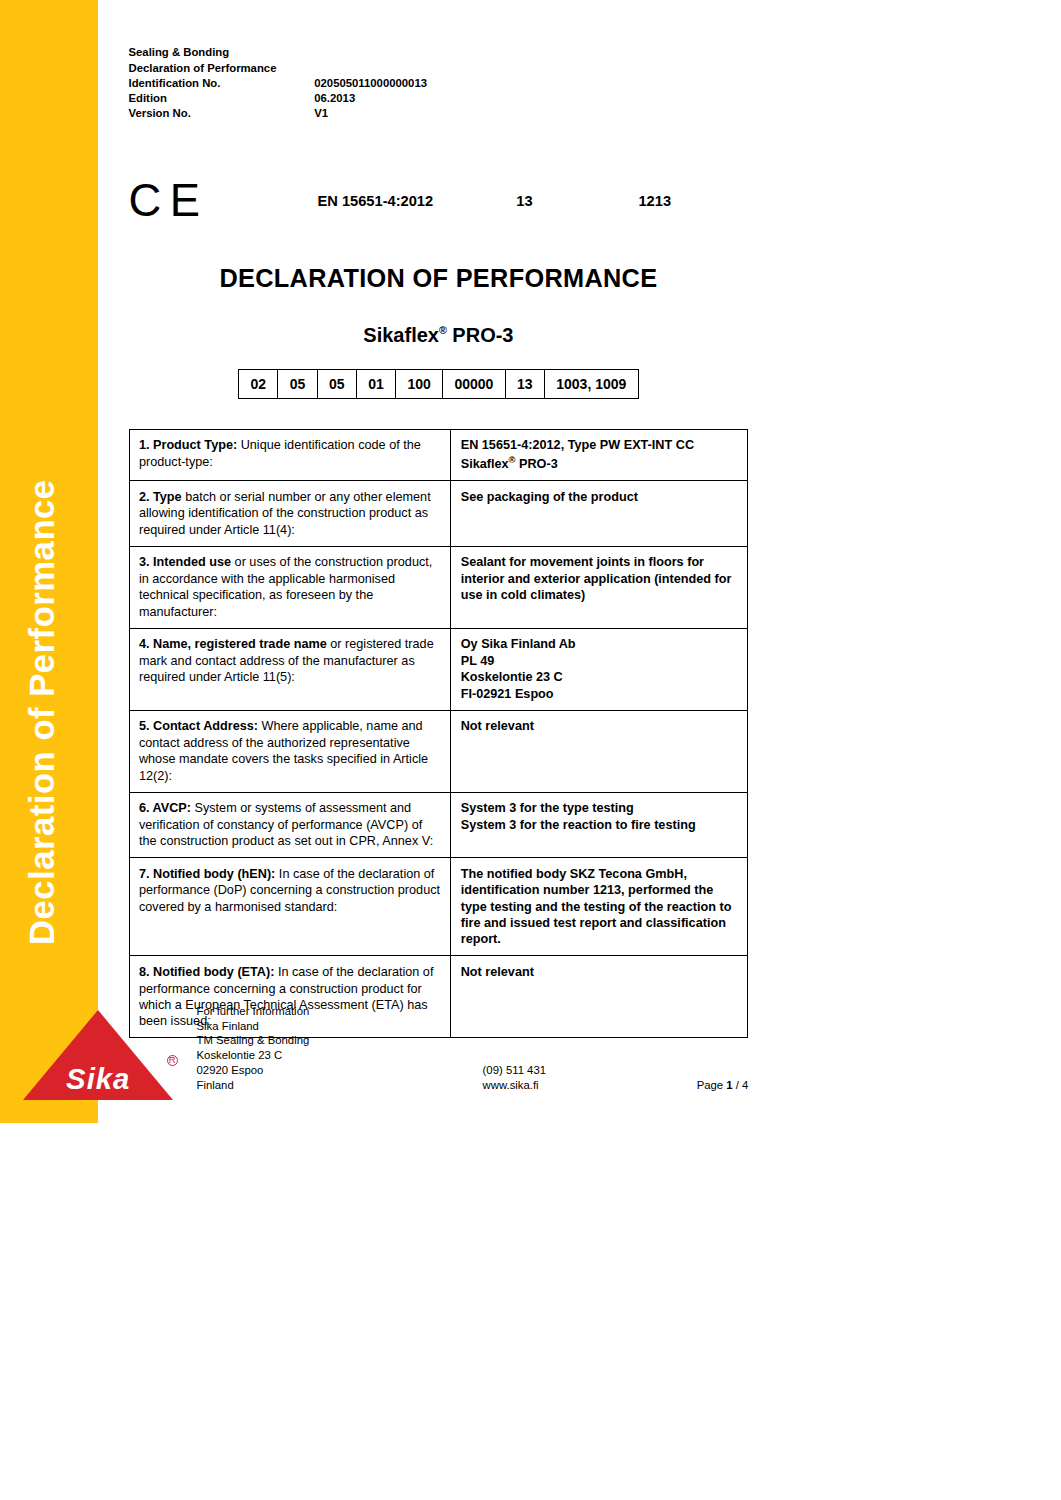Declaration of Performance
Sika
R
| Sealing & Bonding | |
| Declaration of Performance | |
| Identification No. | 020505011000000013 |
| Edition | 06.2013 |
| Version No. | V1 |
C E
EN 15651-4:2012
13
1213
DECLARATION OF PERFORMANCE
Sikaflex® PRO-3
| 02 | 05 | 05 | 01 | 100 | 00000 | 13 | 1003, 1009 |
| 1. Product Type: Unique identification code of the product-type: | EN 15651-4:2012, Type PW EXT-INT CC Sikaflex ® PRO-3 |
| 2. Type batch or serial number or any other element allowing identification of the construction product as required under Article 11(4): | See packaging of the product |
| 3. Intended use or uses of the construction product, in accordance with the applicable harmonised technical specification, as foreseen by the manufacturer: | Sealant for movement joints in floors for interior and exterior application (intended for use in cold climates) |
| 4. Name, registered trade name or registered trade mark and contact address of the manufacturer as required under Article 11(5): | Oy Sika Finland Ab PL 49 Koskelontie 23 C FI-02921 Espoo |
| 5. Contact Address: Where applicable, name and contact address of the authorized representative whose mandate covers the tasks specified in Article 12(2): | Not relevant |
| 6. AVCP: System or systems of assessment and verification of constancy of performance (AVCP) of the construction product as set out in CPR, Annex V: | System 3 for the type testing System 3 for the reaction to fire testing |
| 7. Notified body (hEN): In case of the declaration of performance (DoP) concerning a construction product covered by a harmonised standard: | The notified body SKZ Tecona GmbH, identification number 1213, performed the type testing and the testing of the reaction to fire and issued test report and classification report. |
| 8. Notified body (ETA): In case of the declaration of performance concerning a construction product for which a European Technical Assessment (ETA) has been issued: | Not relevant |
For further Information Sika Finland TM Sealing & Bonding Koskelontie 23 C 02920 Espoo Finland
(09) 511 431
www.sika.fi
Page 1 / 4